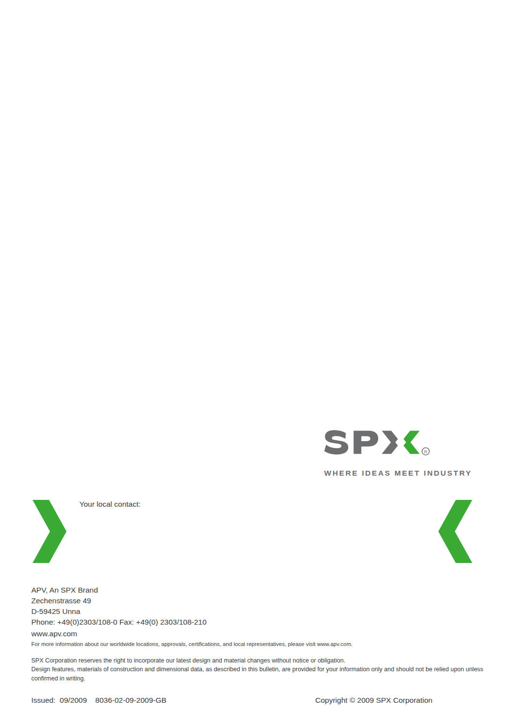R
WHERE IDEAS MEET INDUSTRY
Your local contact:
APV, An SPX Brand
Zechenstrasse 49
D-59425 Unna
Phone: +49(0)2303/108-0 Fax: +49(0) 2303/108-210 www.apv.com
For more information about our worldwide locations, approvals, certifications, and local representatives, please visit www.apv.com.
SPX Corporation reserves the right to incorporate our latest design and material changes without notice or obligation.
Design features, materials of construction and dimensional data, as described in this bulletin, are provided for your information only and should not be relied upon unless confirmed in writing.
Issued: 09/2009 8036-02-09-2009-GB Copyright © 2009 SPX Corporation